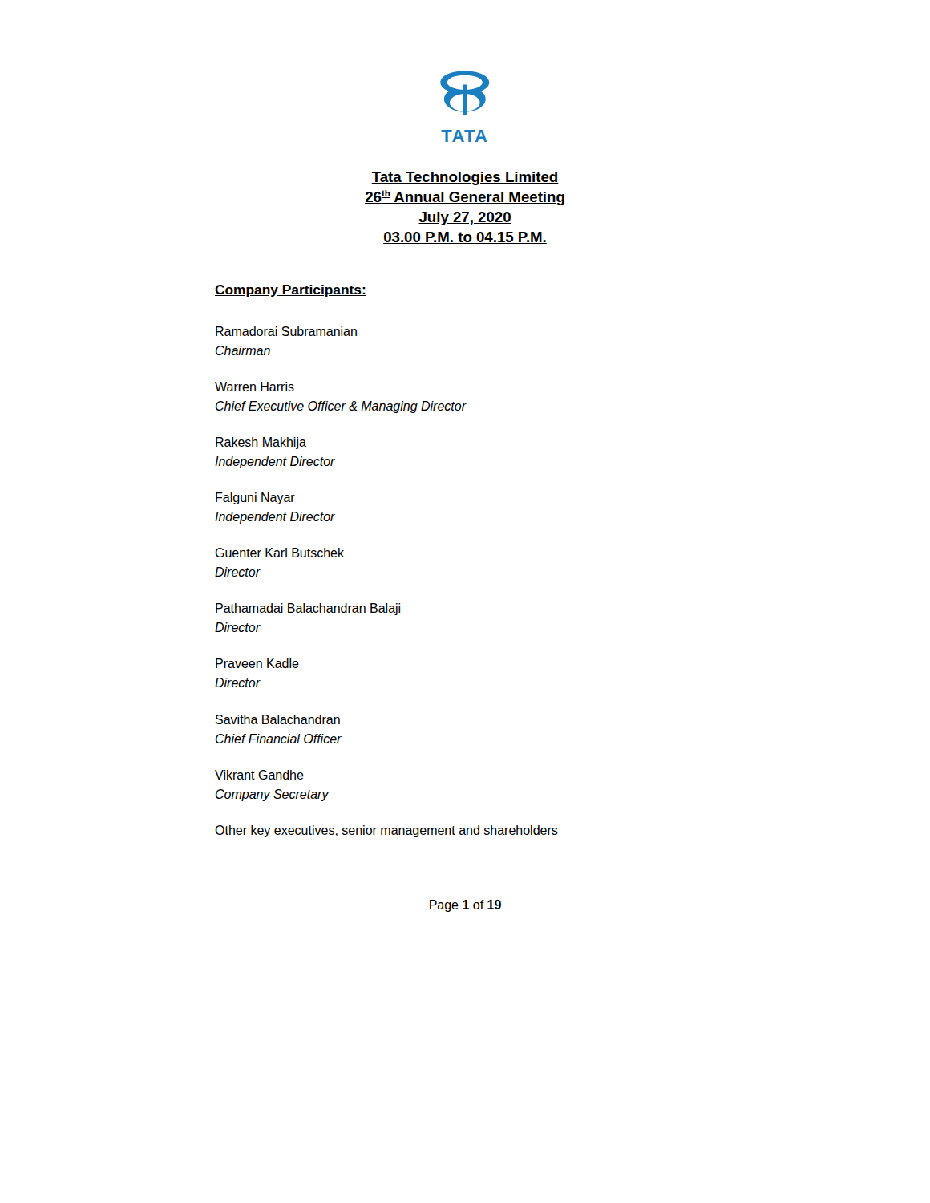TATA
Tata Technologies Limited
26th Annual General Meeting
July 27, 2020
03.00 P.M. to 04.15 P.M.
Company Participants:
Ramadorai Subramanian Chairman
Warren Harris Chief Executive Officer & Managing Director
Rakesh Makhija Independent Director
Falguni Nayar Independent Director
Guenter Karl Butschek Director
Pathamadai Balachandran Balaji Director
Praveen Kadle Director
Savitha Balachandran Chief Financial Officer
Vikrant Gandhe Company Secretary
Other key executives, senior management and shareholders
Page 1 of 19